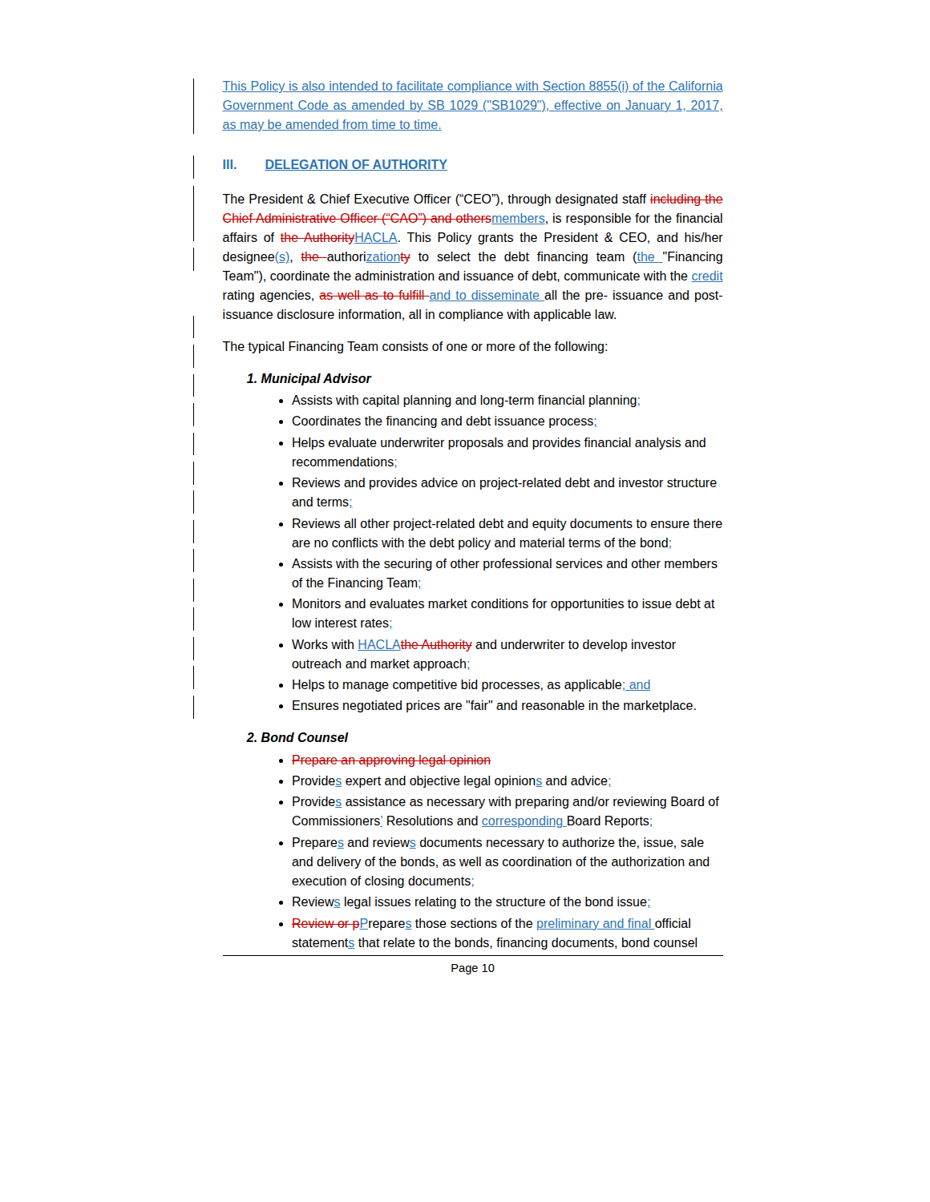This Policy is also intended to facilitate compliance with Section 8855(i) of the California Government Code as amended by SB 1029 ("SB1029"), effective on January 1, 2017, as may be amended from time to time.
III. DELEGATION OF AUTHORITY
The President & Chief Executive Officer (“CEO”), through designated staff including the Chief Administrative Officer (“CAO”) and others members, is responsible for the financial affairs of the Authority HACLA. This Policy grants the President & CEO, and his/her designee(s), the authorization ty to select the debt financing team (the "Financing Team"), coordinate the administration and issuance of debt, communicate with the credit rating agencies, as well as to fulfill and to disseminate all the pre- issuance and post-issuance disclosure information, all in compliance with applicable law.
The typical Financing Team consists of one or more of the following:
Municipal Advisor
Assists with capital planning and long-term financial planning;
Coordinates the financing and debt issuance process;
Helps evaluate underwriter proposals and provides financial analysis and recommendations;
Reviews and provides advice on project-related debt and investor structure and terms;
Reviews all other project-related debt and equity documents to ensure there are no conflicts with the debt policy and material terms of the bond;
Assists with the securing of other professional services and other members of the Financing Team;
Monitors and evaluates market conditions for opportunities to issue debt at low interest rates;
Works with HACLA the Authority and underwriter to develop investor outreach and market approach;
Helps to manage competitive bid processes, as applicable; and
Ensures negotiated prices are "fair" and reasonable in the marketplace.
Bond Counsel
Prepare an approving legal opinion
Provides expert and objective legal opinions and advice;
Provides assistance as necessary with preparing and/or reviewing Board of Commissioners’ Resolutions and corresponding Board Reports;
Prepares and reviews documents necessary to authorize the, issue, sale and delivery of the bonds, as well as coordination of the authorization and execution of closing documents;
Reviews legal issues relating to the structure of the bond issue;
Review or p Prepares those sections of the preliminary and final official statements that relate to the bonds, financing documents, bond counsel
Page 10